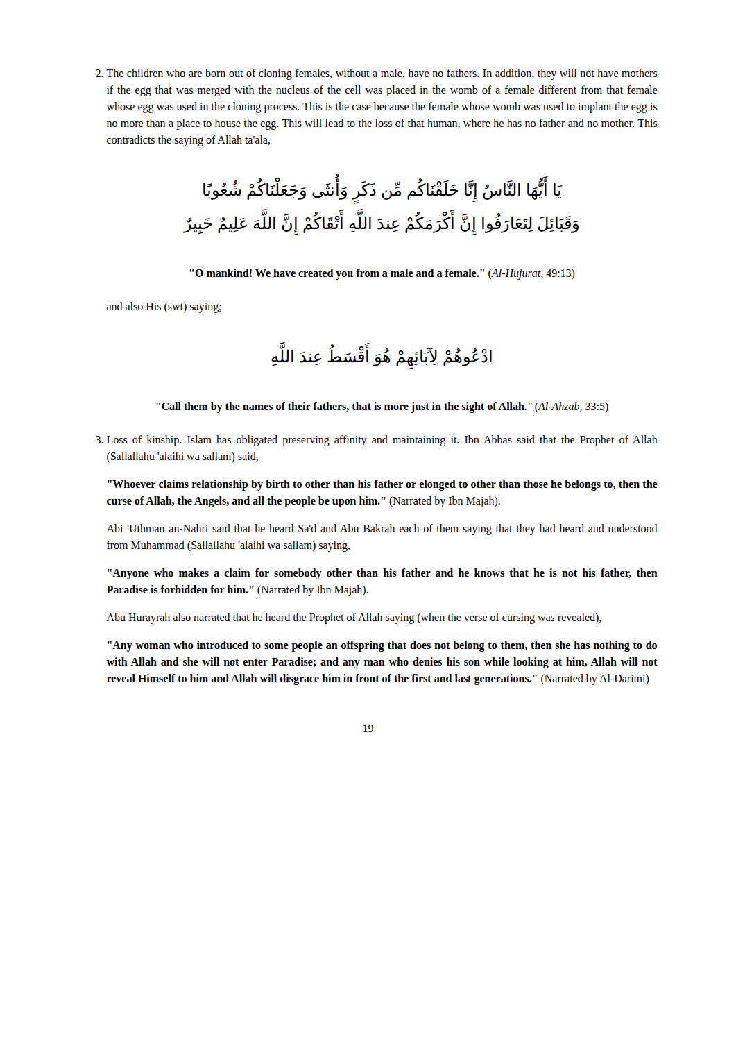The children who are born out of cloning females, without a male, have no fathers. In addition, they will not have mothers if the egg that was merged with the nucleus of the cell was placed in the womb of a female different from that female whose egg was used in the cloning process. This is the case because the female whose womb was used to implant the egg is no more than a place to house the egg. This will lead to the loss of that human, where he has no father and no mother. This contradicts the saying of Allah ta'ala,
يَا أَيُّهَا النَّاسُ إِنَّا خَلَقْنَاكُم مِّن ذَكَرٍ وَأُنثَى وَجَعَلْنَاكُمْ شُعُوبًا
وَقَبَائِلَ لِتَعَارَفُوا إِنَّ أَكْرَمَكُمْ عِندَ اللَّهِ أَتْقَاكُمْ إِنَّ اللَّهَ عَلِيمٌ خَبِيرٌ
"O mankind! We have created you from a male and a female." (Al-Hujurat, 49:13)
and also His (swt) saying;
ادْعُوهُمْ لِآبَائِهِمْ هُوَ أَقْسَطُ عِندَ اللَّهِ
"Call them by the names of their fathers, that is more just in the sight of Allah." (Al-Ahzab, 33:5)
Loss of kinship. Islam has obligated preserving affinity and maintaining it. Ibn Abbas said that the Prophet of Allah (Sallallahu 'alaihi wa sallam) said,
"Whoever claims relationship by birth to other than his father or elonged to other than those he belongs to, then the curse of Allah, the Angels, and all the people be upon him." (Narrated by Ibn Majah).
Abi 'Uthman an-Nahri said that he heard Sa'd and Abu Bakrah each of them saying that they had heard and understood from Muhammad (Sallallahu 'alaihi wa sallam) saying,
"Anyone who makes a claim for somebody other than his father and he knows that he is not his father, then Paradise is forbidden for him." (Narrated by Ibn Majah).
Abu Hurayrah also narrated that he heard the Prophet of Allah saying (when the verse of cursing was revealed),
"Any woman who introduced to some people an offspring that does not belong to them, then she has nothing to do with Allah and she will not enter Paradise; and any man who denies his son while looking at him, Allah will not reveal Himself to him and Allah will disgrace him in front of the first and last generations." (Narrated by Al-Darimi)
19